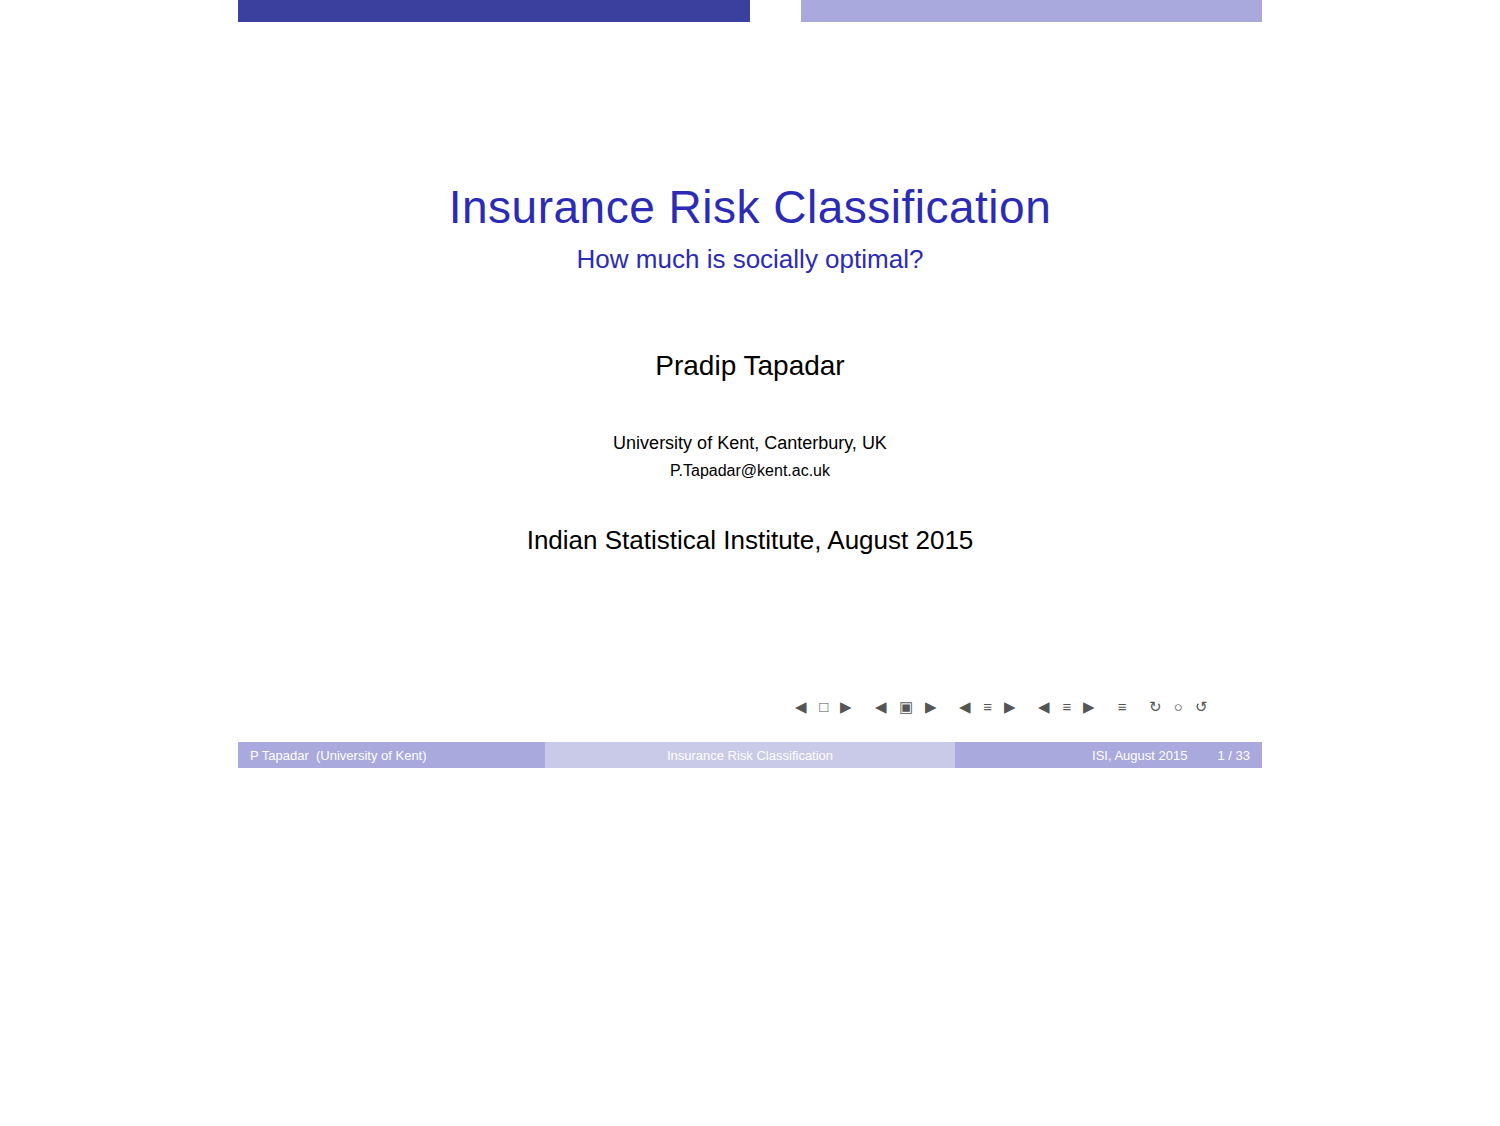Insurance Risk Classification
How much is socially optimal?
Pradip Tapadar
University of Kent, Canterbury, UK
P.Tapadar@kent.ac.uk
Indian Statistical Institute, August 2015
◀ □ ▶ ◀ ▣ ▶ ◀ ≡ ▶ ◀ ≡ ▶ ≡ ↻ ○ ↺
P Tapadar (University of Kent)
Insurance Risk Classification
ISI, August 20151 / 33